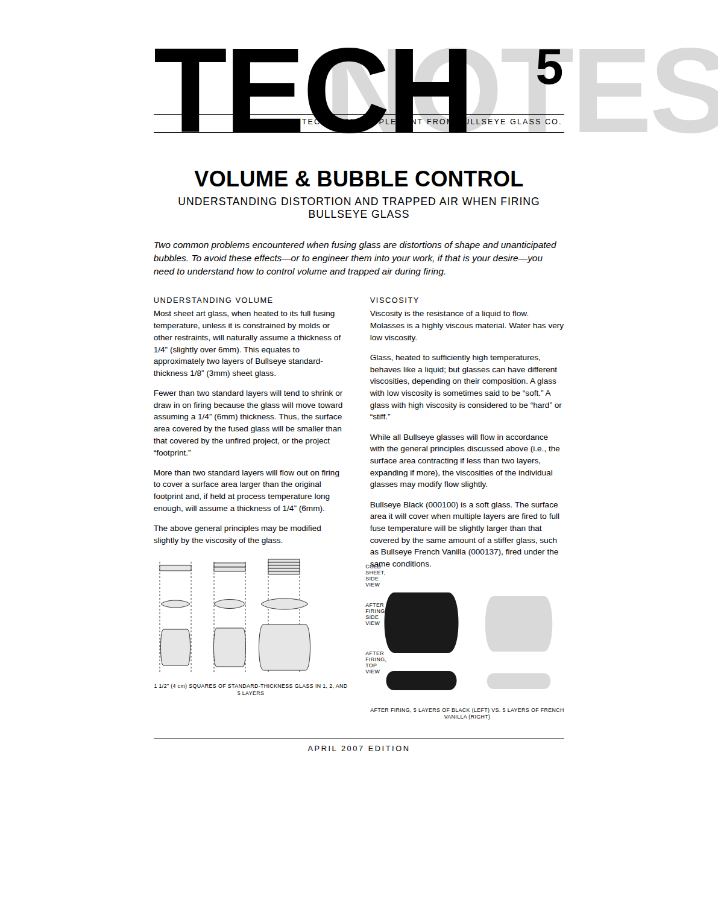NOTES
TECH
5
A TECHNICAL SUPPLEMENT FROM BULLSEYE GLASS CO.
VOLUME & BUBBLE CONTROL
UNDERSTANDING DISTORTION AND TRAPPED AIR WHEN FIRING BULLSEYE GLASS
Two common problems encountered when fusing glass are distortions of shape and unanticipated bubbles. To avoid these effects—or to engineer them into your work, if that is your desire—you need to understand how to control volume and trapped air during firing.
UNDERSTANDING VOLUME
Most sheet art glass, when heated to its full fusing temperature, unless it is constrained by molds or other restraints, will naturally assume a thickness of 1/4” (slightly over 6mm). This equates to approximately two layers of Bullseye standard-thickness 1/8” (3mm) sheet glass.
Fewer than two standard layers will tend to shrink or draw in on firing because the glass will move toward assuming a 1/4” (6mm) thickness. Thus, the surface area covered by the fused glass will be smaller than that covered by the unfired project, or the project “footprint.”
More than two standard layers will flow out on firing to cover a surface area larger than the original footprint and, if held at process temperature long enough, will assume a thickness of 1/4” (6mm).
The above general principles may be modified slightly by the viscosity of the glass.
COLD SHEET,
SIDE VIEW
AFTER FIRING,
SIDE VIEW
AFTER FIRING,
TOP VIEW
1 1/2” (4 cm) SQUARES OF STANDARD-THICKNESS GLASS IN 1, 2, AND 5 LAYERS
VISCOSITY
Viscosity is the resistance of a liquid to flow. Molasses is a highly viscous material. Water has very low viscosity.
Glass, heated to sufficiently high temperatures, behaves like a liquid; but glasses can have different viscosities, depending on their composition. A glass with low viscosity is sometimes said to be “soft.” A glass with high viscosity is considered to be “hard” or “stiff.”
While all Bullseye glasses will flow in accordance with the general principles discussed above (i.e., the surface area contracting if less than two layers, expanding if more), the viscosities of the individual glasses may modify flow slightly.
Bullseye Black (000100) is a soft glass. The surface area it will cover when multiple layers are fired to full fuse temperature will be slightly larger than that covered by the same amount of a stiffer glass, such as Bullseye French Vanilla (000137), fired under the same conditions.
AFTER FIRING, 5 LAYERS OF BLACK (LEFT) VS. 5 LAYERS OF FRENCH VANILLA (RIGHT)
APRIL 2007 EDITION